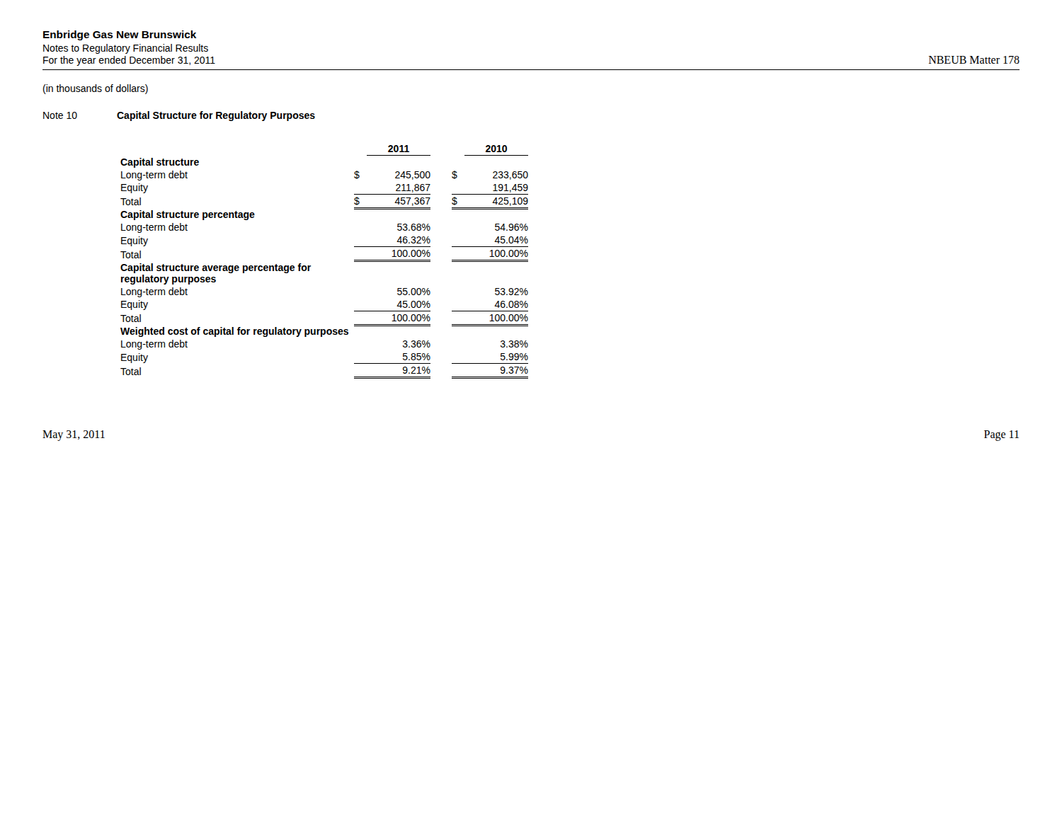Enbridge Gas New Brunswick
Notes to Regulatory Financial Results
For the year ended December 31, 2011 NBEUB Matter 178
(in thousands of dollars)
Note 10
Capital Structure for Regulatory Purposes
| | | 2011 | | | 2010 |
| Capital structure | | | | | |
| Long-term debt | $ | 245,500 | | $ | 233,650 |
| Equity | | 211,867 | | | 191,459 |
| Total | $ | 457,367 | | $ | 425,109 |
| Capital structure percentage | | | | | |
| Long-term debt | | 53.68% | | | 54.96% |
| Equity | | 46.32% | | | 45.04% |
| Total | | 100.00% | | | 100.00% |
| Capital structure average percentage for regulatory purposes | | | | | |
| Long-term debt | | 55.00% | | | 53.92% |
| Equity | | 45.00% | | | 46.08% |
| Total | | 100.00% | | | 100.00% |
| Weighted cost of capital for regulatory purposes | | | | | |
| Long-term debt | | 3.36% | | | 3.38% |
| Equity | | 5.85% | | | 5.99% |
| Total | | 9.21% | | | 9.37% |
May 31, 2011 Page 11